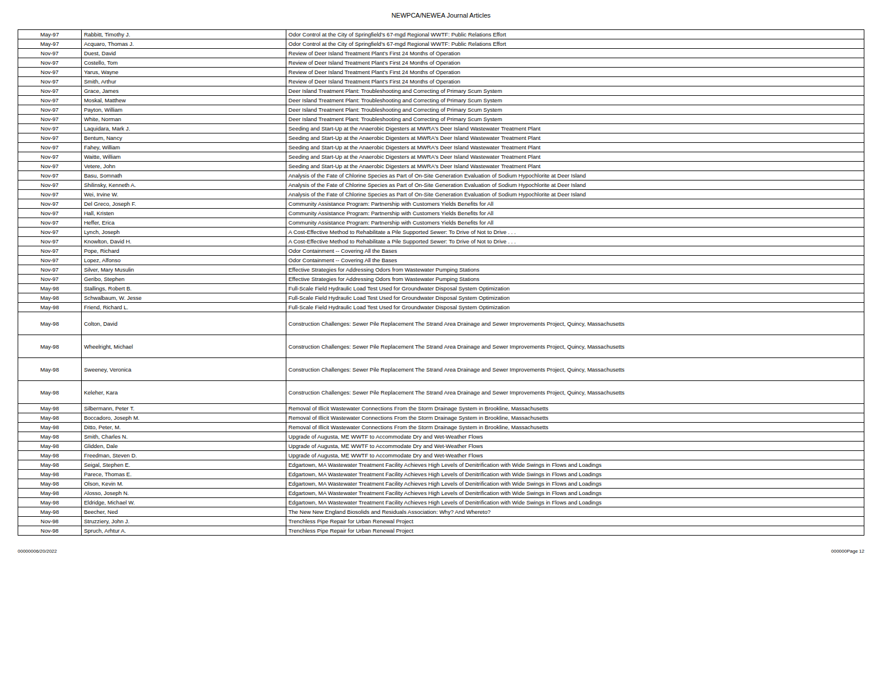NEWPCA/NEWEA Journal Articles
| May-97 | Rabbitt, Timothy J. | Odor Control at the City of Springfield's 67-mgd Regional WWTF: Public Relations Effort |
| May-97 | Acquaro, Thomas J. | Odor Control at the City of Springfield's 67-mgd Regional WWTF: Public Relations Effort |
| Nov-97 | Duest, David | Review of Deer Island Treatment Plant's First 24 Months of Operation |
| Nov-97 | Costello, Tom | Review of Deer Island Treatment Plant's First 24 Months of Operation |
| Nov-97 | Yarus, Wayne | Review of Deer Island Treatment Plant's First 24 Months of Operation |
| Nov-97 | Smith, Arthur | Review of Deer Island Treatment Plant's First 24 Months of Operation |
| Nov-97 | Grace, James | Deer Island Treatment Plant: Troubleshooting and Correcting of Primary Scum System |
| Nov-97 | Moskal, Matthew | Deer Island Treatment Plant: Troubleshooting and Correcting of Primary Scum System |
| Nov-97 | Payton, William | Deer Island Treatment Plant: Troubleshooting and Correcting of Primary Scum System |
| Nov-97 | White, Norman | Deer Island Treatment Plant: Troubleshooting and Correcting of Primary Scum System |
| Nov-97 | Laquidara, Mark J. | Seeding and Start-Up at the Anaerobic Digesters at MWRA's Deer Island Wastewater Treatment Plant |
| Nov-97 | Bentum, Nancy | Seeding and Start-Up at the Anaerobic Digesters at MWRA's Deer Island Wastewater Treatment Plant |
| Nov-97 | Fahey, William | Seeding and Start-Up at the Anaerobic Digesters at MWRA's Deer Island Wastewater Treatment Plant |
| Nov-97 | Waitte, William | Seeding and Start-Up at the Anaerobic Digesters at MWRA's Deer Island Wastewater Treatment Plant |
| Nov-97 | Vetere, John | Seeding and Start-Up at the Anaerobic Digesters at MWRA's Deer Island Wastewater Treatment Plant |
| Nov-97 | Basu, Somnath | Analysis of the Fate of Chlorine Species as Part of On-Site Generation Evaluation of Sodium Hypochlorite at Deer Island |
| Nov-97 | Shilinsky, Kenneth A. | Analysis of the Fate of Chlorine Species as Part of On-Site Generation Evaluation of Sodium Hypochlorite at Deer Island |
| Nov-97 | Wei, Irvine W. | Analysis of the Fate of Chlorine Species as Part of On-Site Generation Evaluation of Sodium Hypochlorite at Deer Island |
| Nov-97 | Del Greco, Joseph F. | Community Assistance Program: Partnership with Customers Yields Benefits for All |
| Nov-97 | Hall, Kristen | Community Assistance Program: Partnership with Customers Yields Benefits for All |
| Nov-97 | Heffer, Erica | Community Assistance Program: Partnership with Customers Yields Benefits for All |
| Nov-97 | Lynch, Joseph | A Cost-Effective Method to Rehabilitate a Pile Supported Sewer: To Drive of Not to Drive . . . |
| Nov-97 | Knowlton, David H. | A Cost-Effective Method to Rehabilitate a Pile Supported Sewer: To Drive of Not to Drive . . . |
| Nov-97 | Pope, Richard | Odor Containment -- Covering All the Bases |
| Nov-97 | Lopez, Alfonso | Odor Containment -- Covering All the Bases |
| Nov-97 | Silver, Mary Musulin | Effective Strategies for Addressing Odors from Wastewater Pumping Stations |
| Nov-97 | Geribo, Stephen | Effective Strategies for Addressing Odors from Wastewater Pumping Stations |
| May-98 | Stallings, Robert B. | Full-Scale Field Hydraulic Load Test Used for Groundwater Disposal System Optimization |
| May-98 | Schwalbaum, W. Jesse | Full-Scale Field Hydraulic Load Test Used for Groundwater Disposal System Optimization |
| May-98 | Friend, Richard L. | Full-Scale Field Hydraulic Load Test Used for Groundwater Disposal System Optimization |
| May-98 | Colton, David | Construction Challenges: Sewer Pile Replacement The Strand Area Drainage and Sewer Improvements Project, Quincy, Massachusetts |
| May-98 | Wheelright, Michael | Construction Challenges: Sewer Pile Replacement The Strand Area Drainage and Sewer Improvements Project, Quincy, Massachusetts |
| May-98 | Sweeney, Veronica | Construction Challenges: Sewer Pile Replacement The Strand Area Drainage and Sewer Improvements Project, Quincy, Massachusetts |
| May-98 | Keleher, Kara | Construction Challenges: Sewer Pile Replacement The Strand Area Drainage and Sewer Improvements Project, Quincy, Massachusetts |
| May-98 | Silbermann, Peter T. | Removal of Illicit Wastewater Connections From the Storm Drainage System in Brookline, Massachusetts |
| May-98 | Boccadoro, Joseph M. | Removal of Illicit Wastewater Connections From the Storm Drainage System in Brookline, Massachusetts |
| May-98 | Ditto, Peter, M. | Removal of Illicit Wastewater Connections From the Storm Drainage System in Brookline, Massachusetts |
| May-98 | Smith, Charles N. | Upgrade of Augusta, ME WWTF to Accommodate Dry and Wet-Weather Flows |
| May-98 | Glidden, Dale | Upgrade of Augusta, ME WWTF to Accommodate Dry and Wet-Weather Flows |
| May-98 | Freedman, Steven D. | Upgrade of Augusta, ME WWTF to Accommodate Dry and Wet-Weather Flows |
| May-98 | Seigal, Stephen E. | Edgartown, MA Wastewater Treatment Facility Achieves High Levels of Denitrification with Wide Swings in Flows and Loadings |
| May-98 | Parece, Thomas E. | Edgartown, MA Wastewater Treatment Facility Achieves High Levels of Denitrification with Wide Swings in Flows and Loadings |
| May-98 | Olson, Kevin M. | Edgartown, MA Wastewater Treatment Facility Achieves High Levels of Denitrification with Wide Swings in Flows and Loadings |
| May-98 | Alosso, Joseph N. | Edgartown, MA Wastewater Treatment Facility Achieves High Levels of Denitrification with Wide Swings in Flows and Loadings |
| May-98 | Eldridge, Michael W. | Edgartown, MA Wastewater Treatment Facility Achieves High Levels of Denitrification with Wide Swings in Flows and Loadings |
| May-98 | Beecher, Ned | The New New England Biosolids and Residuals Association: Why? And Whereto? |
| Nov-98 | Struzziery, John J. | Trenchless Pipe Repair for Urban Renewal Project |
| Nov-98 | Spruch, Arhtur A. | Trenchless Pipe Repair for Urban Renewal Project |
00000006/20/2022 000000Page 12